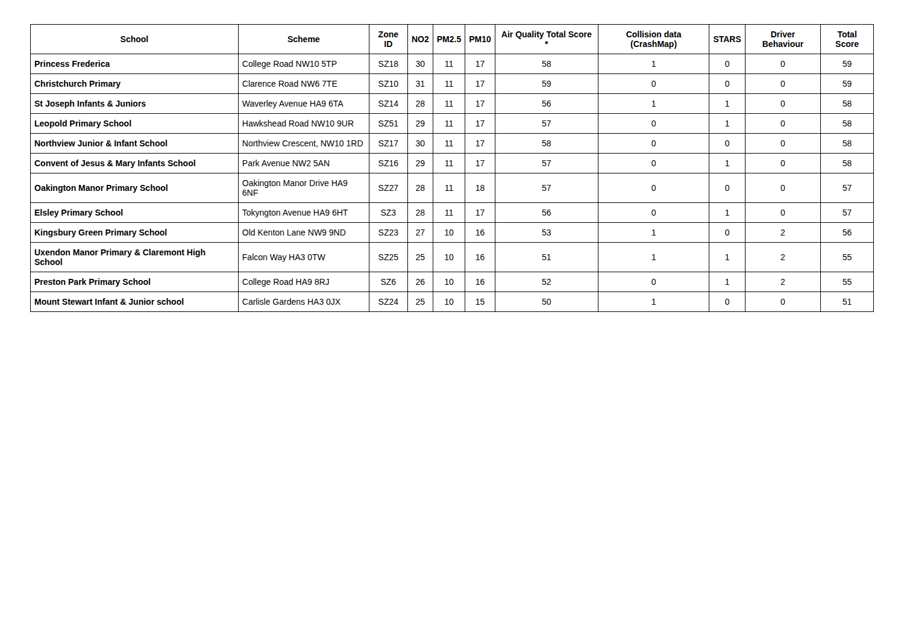| School | Scheme | Zone ID | NO2 | PM2.5 | PM10 | Air Quality Total Score * | Collision data (CrashMap) | STARS | Driver Behaviour | Total Score |
| --- | --- | --- | --- | --- | --- | --- | --- | --- | --- | --- |
| Princess Frederica | College Road NW10 5TP | SZ18 | 30 | 11 | 17 | 58 | 1 | 0 | 0 | 59 |
| Christchurch Primary | Clarence Road NW6 7TE | SZ10 | 31 | 11 | 17 | 59 | 0 | 0 | 0 | 59 |
| St Joseph Infants & Juniors | Waverley Avenue HA9 6TA | SZ14 | 28 | 11 | 17 | 56 | 1 | 1 | 0 | 58 |
| Leopold Primary School | Hawkshead Road NW10 9UR | SZ51 | 29 | 11 | 17 | 57 | 0 | 1 | 0 | 58 |
| Northview Junior & Infant School | Northview Crescent, NW10 1RD | SZ17 | 30 | 11 | 17 | 58 | 0 | 0 | 0 | 58 |
| Convent of Jesus & Mary Infants School | Park Avenue NW2 5AN | SZ16 | 29 | 11 | 17 | 57 | 0 | 1 | 0 | 58 |
| Oakington Manor Primary School | Oakington Manor Drive HA9 6NF | SZ27 | 28 | 11 | 18 | 57 | 0 | 0 | 0 | 57 |
| Elsley Primary School | Tokyngton Avenue HA9 6HT | SZ3 | 28 | 11 | 17 | 56 | 0 | 1 | 0 | 57 |
| Kingsbury Green Primary School | Old Kenton Lane NW9 9ND | SZ23 | 27 | 10 | 16 | 53 | 1 | 0 | 2 | 56 |
| Uxendon Manor Primary & Claremont High School | Falcon Way HA3 0TW | SZ25 | 25 | 10 | 16 | 51 | 1 | 1 | 2 | 55 |
| Preston Park Primary School | College Road HA9 8RJ | SZ6 | 26 | 10 | 16 | 52 | 0 | 1 | 2 | 55 |
| Mount Stewart Infant & Junior school | Carlisle Gardens HA3 0JX | SZ24 | 25 | 10 | 15 | 50 | 1 | 0 | 0 | 51 |